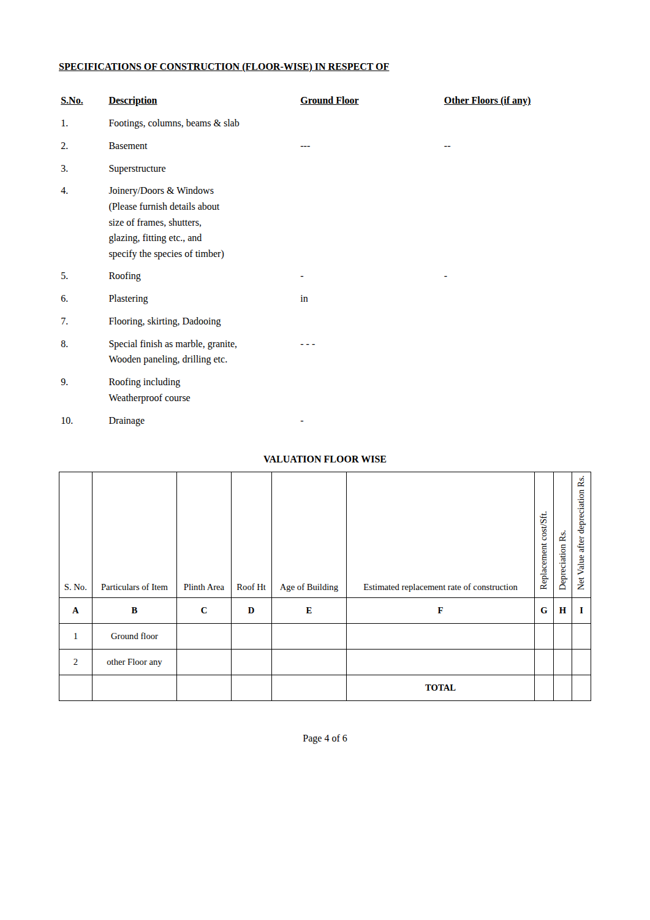SPECIFICATIONS OF CONSTRUCTION (FLOOR-WISE) IN RESPECT OF
| S.No. | Description | Ground Floor | Other Floors (if any) |
| --- | --- | --- | --- |
| 1. | Footings, columns, beams & slab | | |
| 2. | Basement | --- | -- |
| 3. | Superstructure | | |
| 4. | Joinery/Doors & Windows (Please furnish details about size of frames, shutters, glazing, fitting etc., and specify the species of timber) | | |
| 5. | Roofing | - | - |
| 6. | Plastering | in | |
| 7. | Flooring, skirting, Dadooing | | |
| 8. | Special finish as marble, granite, Wooden paneling, drilling etc. | - - - | |
| 9. | Roofing including Weatherproof course | | |
| 10. | Drainage | - | |
VALUATION FLOOR WISE
| S. No. | Particulars of Item | Plinth Area | Roof Ht | Age of Building | Estimated replacement rate of construction | Replacement cost/Sft. | Depreciation Rs. | Net Value after depreciation Rs. |
| --- | --- | --- | --- | --- | --- | --- | --- | --- |
| A | B | C | D | E | F | G | H | I |
| 1 | Ground floor | | | | | | | |
| 2 | other Floor any | | | | | | | |
| | | | | | TOTAL | | | |
Page 4 of 6